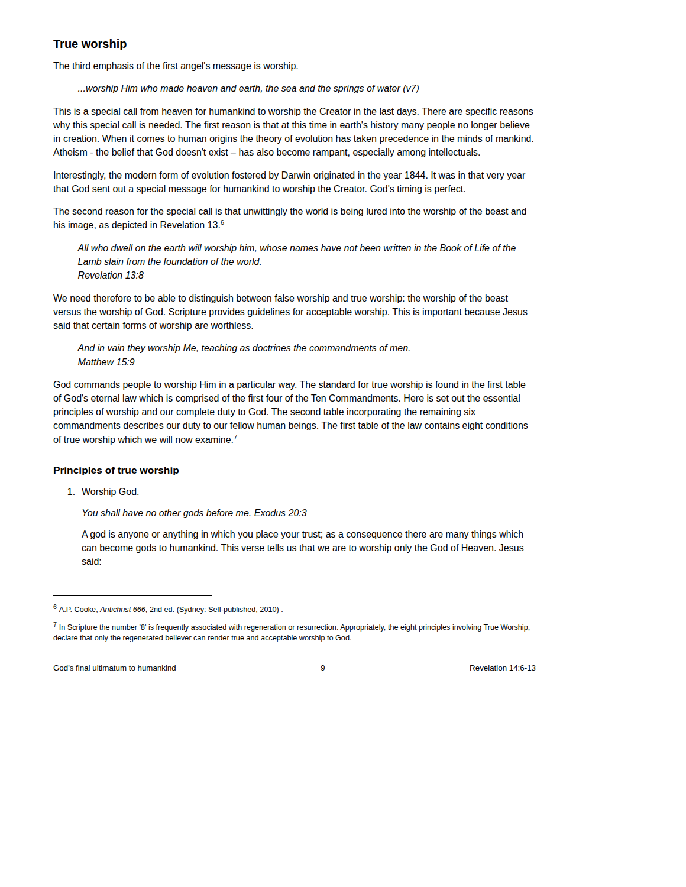True worship
The third emphasis of the first angel's message is worship.
...worship Him who made heaven and earth, the sea and the springs of water (v7)
This is a special call from heaven for humankind to worship the Creator in the last days. There are specific reasons why this special call is needed. The first reason is that at this time in earth's history many people no longer believe in creation. When it comes to human origins the theory of evolution has taken precedence in the minds of mankind. Atheism - the belief that God doesn't exist – has also become rampant, especially among intellectuals.
Interestingly, the modern form of evolution fostered by Darwin originated in the year 1844. It was in that very year that God sent out a special message for humankind to worship the Creator. God's timing is perfect.
The second reason for the special call is that unwittingly the world is being lured into the worship of the beast and his image, as depicted in Revelation 13.6
All who dwell on the earth will worship him, whose names have not been written in the Book of Life of the Lamb slain from the foundation of the world.
Revelation 13:8
We need therefore to be able to distinguish between false worship and true worship: the worship of the beast versus the worship of God. Scripture provides guidelines for acceptable worship. This is important because Jesus said that certain forms of worship are worthless.
And in vain they worship Me, teaching as doctrines the commandments of men.
Matthew 15:9
God commands people to worship Him in a particular way. The standard for true worship is found in the first table of God's eternal law which is comprised of the first four of the Ten Commandments. Here is set out the essential principles of worship and our complete duty to God. The second table incorporating the remaining six commandments describes our duty to our fellow human beings. The first table of the law contains eight conditions of true worship which we will now examine.7
Principles of true worship
Worship God.
You shall have no other gods before me. Exodus 20:3
A god is anyone or anything in which you place your trust; as a consequence there are many things which can become gods to humankind. This verse tells us that we are to worship only the God of Heaven. Jesus said:
6 A.P. Cooke, Antichrist 666, 2nd ed. (Sydney: Self-published, 2010) .
7 In Scripture the number '8' is frequently associated with regeneration or resurrection. Appropriately, the eight principles involving True Worship, declare that only the regenerated believer can render true and acceptable worship to God.
God's final ultimatum to humankind
9
Revelation 14:6-13